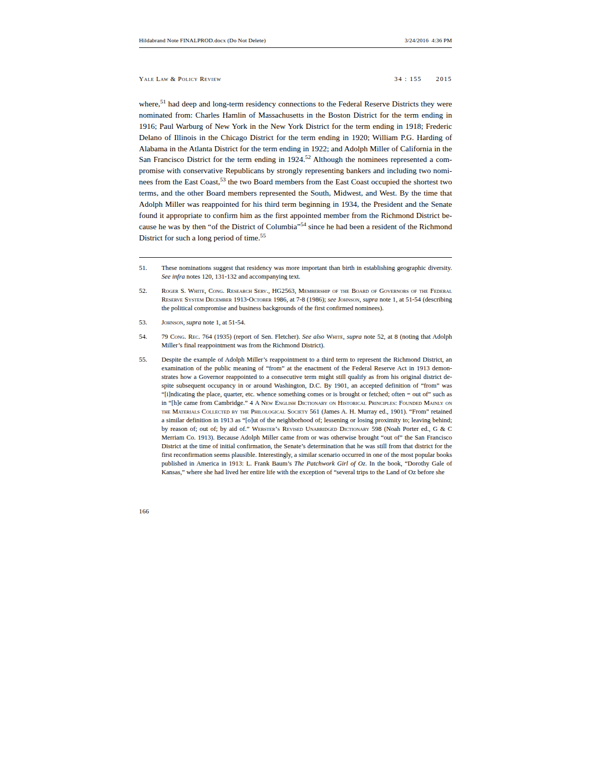Hildabrand Note FINALPROD.docx (Do Not Delete) 3/24/2016 4:36 PM
Yale Law & Policy Review 34 : 155 2015
where,51 had deep and long-term residency connections to the Federal Reserve Districts they were nominated from: Charles Hamlin of Massachusetts in the Boston District for the term ending in 1916; Paul Warburg of New York in the New York District for the term ending in 1918; Frederic Delano of Illinois in the Chicago District for the term ending in 1920; William P.G. Harding of Alabama in the Atlanta District for the term ending in 1922; and Adolph Miller of California in the San Francisco District for the term ending in 1924.52 Although the nominees represented a compromise with conservative Republicans by strongly representing bankers and including two nominees from the East Coast,53 the two Board members from the East Coast occupied the shortest two terms, and the other Board members represented the South, Midwest, and West. By the time that Adolph Miller was reappointed for his third term beginning in 1934, the President and the Senate found it appropriate to confirm him as the first appointed member from the Richmond District because he was by then “of the District of Columbia”54 since he had been a resident of the Richmond District for such a long period of time.55
51.
These nominations suggest that residency was more important than birth in establishing geographic diversity. See infra notes 120, 131-132 and accompanying text.
52.
Roger S. White, Cong. Research Serv., HG2563, Membership of the Board of Governors of the Federal Reserve System December 1913-October 1986, at 7-8 (1986); see Johnson, supra note 1, at 51-54 (describing the political compromise and business backgrounds of the first confirmed nominees).
53.
Johnson, supra note 1, at 51-54.
54.
79 Cong. Rec. 764 (1935) (report of Sen. Fletcher). See also White, supra note 52, at 8 (noting that Adolph Miller’s final reappointment was from the Richmond District).
55.
Despite the example of Adolph Miller’s reappointment to a third term to represent the Richmond District, an examination of the public meaning of “from” at the enactment of the Federal Reserve Act in 1913 demonstrates how a Governor reappointed to a consecutive term might still qualify as from his original district despite subsequent occupancy in or around Washington, D.C. By 1901, an accepted definition of “from” was “[i]ndicating the place, quarter, etc. whence something comes or is brought or fetched; often = out of” such as in “[h]e came from Cambridge.” 4 A New English Dictionary on Historical Principles: Founded Mainly on the Materials Collected by the Philological Society 561 (James A. H. Murray ed., 1901). “From” retained a similar definition in 1913 as “[o]ut of the neighborhood of; lessening or losing proximity to; leaving behind; by reason of; out of; by aid of.” Webster’s Revised Unabridged Dictionary 598 (Noah Porter ed., G & C Merriam Co. 1913). Because Adolph Miller came from or was otherwise brought “out of” the San Francisco District at the time of initial confirmation, the Senate’s determination that he was still from that district for the first reconfirmation seems plausible. Interestingly, a similar scenario occurred in one of the most popular books published in America in 1913: L. Frank Baum’s The Patchwork Girl of Oz. In the book, “Dorothy Gale of Kansas,” where she had lived her entire life with the exception of “several trips to the Land of Oz before she
166